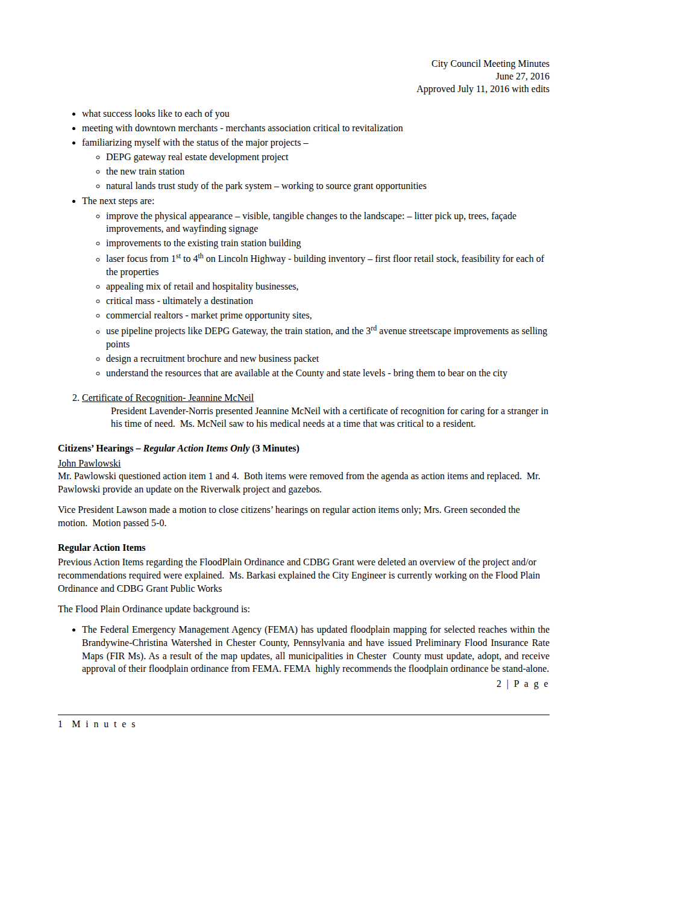City Council Meeting Minutes
June 27, 2016
Approved July 11, 2016 with edits
what success looks like to each of you
meeting with downtown merchants - merchants association critical to revitalization
familiarizing myself with the status of the major projects –
DEPG gateway real estate development project
the new train station
natural lands trust study of the park system – working to source grant opportunities
The next steps are:
improve the physical appearance – visible, tangible changes to the landscape: – litter pick up, trees, façade improvements, and wayfinding signage
improvements to the existing train station building
laser focus from 1st to 4th on Lincoln Highway - building inventory – first floor retail stock, feasibility for each of the properties
appealing mix of retail and hospitality businesses,
critical mass - ultimately a destination
commercial realtors - market prime opportunity sites,
use pipeline projects like DEPG Gateway, the train station, and the 3rd avenue streetscape improvements as selling points
design a recruitment brochure and new business packet
understand the resources that are available at the County and state levels - bring them to bear on the city
Certificate of Recognition- Jeannine McNeil
President Lavender-Norris presented Jeannine McNeil with a certificate of recognition for caring for a stranger in his time of need. Ms. McNeil saw to his medical needs at a time that was critical to a resident.
Citizens’ Hearings – Regular Action Items Only (3 Minutes)
John Pawlowski
Mr. Pawlowski questioned action item 1 and 4. Both items were removed from the agenda as action items and replaced. Mr. Pawlowski provide an update on the Riverwalk project and gazebos.
Vice President Lawson made a motion to close citizens’ hearings on regular action items only; Mrs. Green seconded the motion. Motion passed 5-0.
Regular Action Items
Previous Action Items regarding the FloodPlain Ordinance and CDBG Grant were deleted an overview of the project and/or recommendations required were explained. Ms. Barkasi explained the City Engineer is currently working on the Flood Plain Ordinance and CDBG Grant Public Works
The Flood Plain Ordinance update background is:
The Federal Emergency Management Agency (FEMA) has updated floodplain mapping for selected reaches within the Brandywine-Christina Watershed in Chester County, Pennsylvania and have issued Preliminary Flood Insurance Rate Maps (FIR Ms). As a result of the map updates, all municipalities in Chester County must update, adopt, and receive approval of their floodplain ordinance from FEMA. FEMA highly recommends the floodplain ordinance be stand-alone.
2 | P a g e
1 M i n u t e s